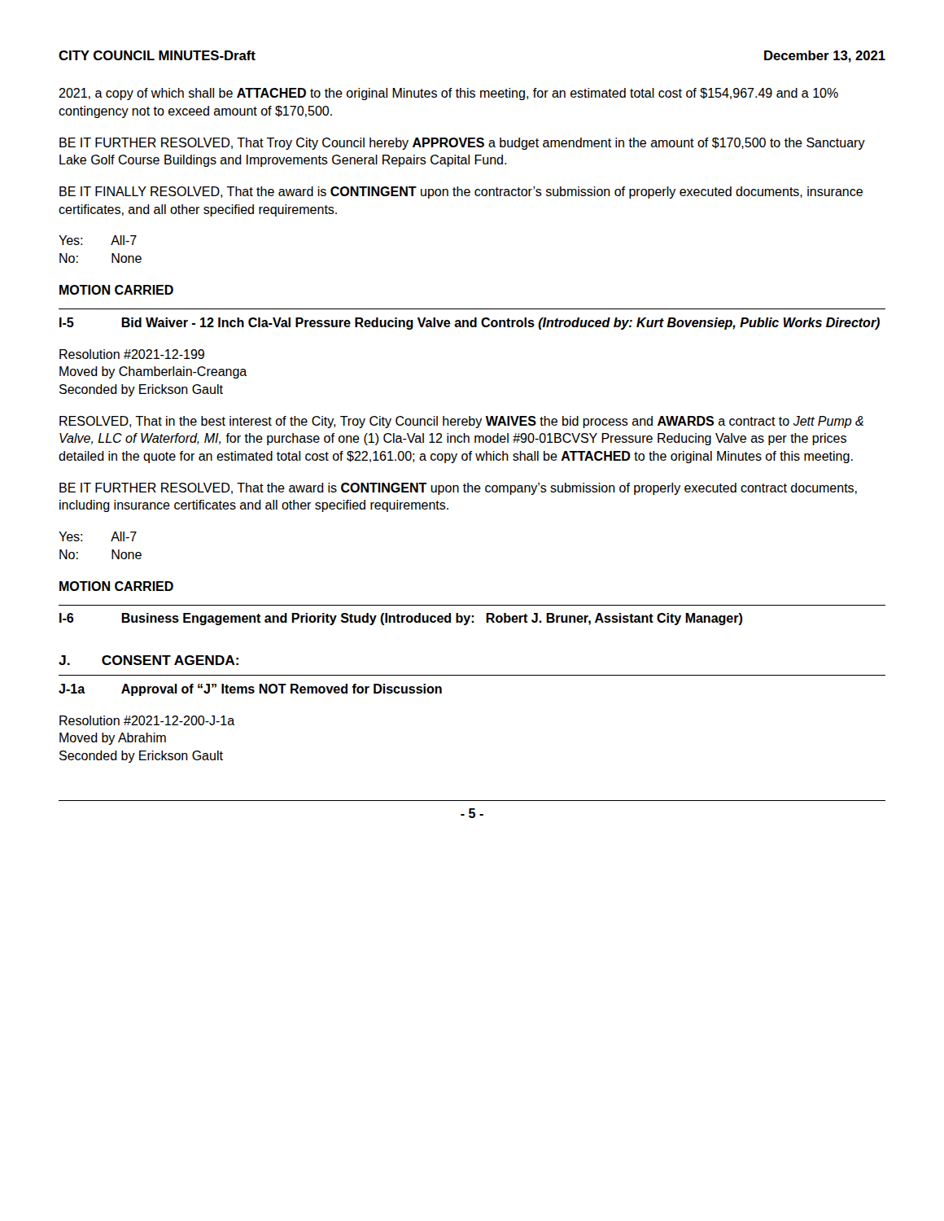CITY COUNCIL MINUTES-Draft
December 13, 2021
2021, a copy of which shall be ATTACHED to the original Minutes of this meeting, for an estimated total cost of $154,967.49 and a 10% contingency not to exceed amount of $170,500.
BE IT FURTHER RESOLVED, That Troy City Council hereby APPROVES a budget amendment in the amount of $170,500 to the Sanctuary Lake Golf Course Buildings and Improvements General Repairs Capital Fund.
BE IT FINALLY RESOLVED, That the award is CONTINGENT upon the contractor’s submission of properly executed documents, insurance certificates, and all other specified requirements.
| Yes: | All-7 |
| No: | None |
MOTION CARRIED
I-5
Bid Waiver - 12 Inch Cla-Val Pressure Reducing Valve and Controls (Introduced by: Kurt Bovensiep, Public Works Director)
Resolution #2021-12-199
Moved by Chamberlain-Creanga
Seconded by Erickson Gault
RESOLVED, That in the best interest of the City, Troy City Council hereby WAIVES the bid process and AWARDS a contract to Jett Pump & Valve, LLC of Waterford, MI, for the purchase of one (1) Cla-Val 12 inch model #90-01BCVSY Pressure Reducing Valve as per the prices detailed in the quote for an estimated total cost of $22,161.00; a copy of which shall be ATTACHED to the original Minutes of this meeting.
BE IT FURTHER RESOLVED, That the award is CONTINGENT upon the company’s submission of properly executed contract documents, including insurance certificates and all other specified requirements.
| Yes: | All-7 |
| No: | None |
MOTION CARRIED
I-6
Business Engagement and Priority Study (Introduced by: Robert J. Bruner, Assistant City Manager)
J. CONSENT AGENDA:
J-1a
Approval of “J” Items NOT Removed for Discussion
Resolution #2021-12-200-J-1a
Moved by Abrahim
Seconded by Erickson Gault
- 5 -